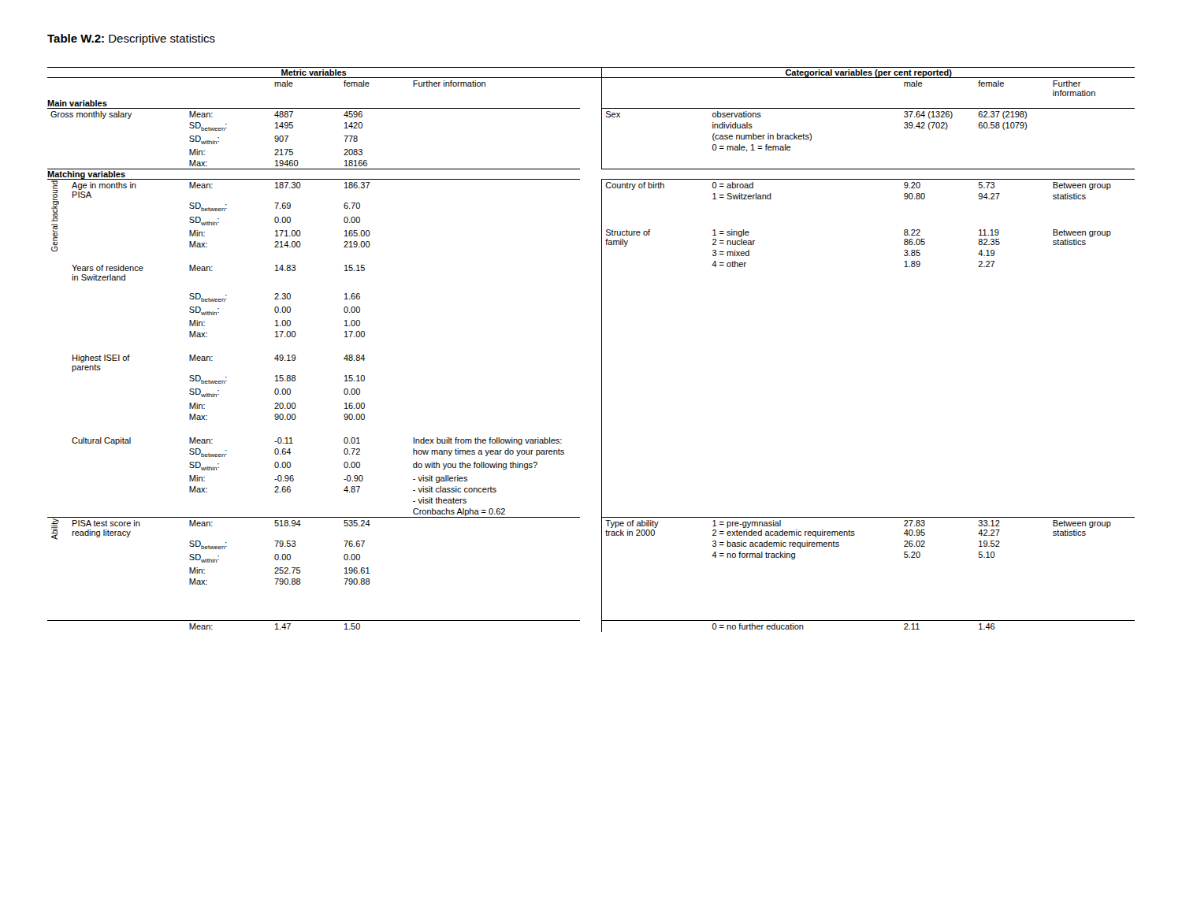Table W.2: Descriptive statistics
| Metric variables | | Categorical variables (per cent reported) |
| / / / male / female / Further information / | | / / / male / female / Further information / |
| Main variables | | |
| / Gross monthly salary / Mean: / 4887 / 4596 / / / / SD between : / 1495 / 1420 / / / / SD within : / 907 / 778 / / / / Min: / 2175 / 2083 / / / / Max: / 19460 / 18166 / / | | / Sex / observations / 37.64 (1326) / 62.37 (2198) / / / / individuals / 39.42 (702) / 60.58 (1079) / / / / (case number in brackets) / / / / / / 0 = male, 1 = female / / / / |
| Matching variables | | |
| / General background / Age in months in PISA / Mean: / 187.30 / 186.37 / / / / SD between : / 7.69 / 6.70 / / / / SD within : / 0.00 / 0.00 / / / / Min: / 171.00 / 165.00 / / / / Max: / 214.00 / 219.00 / / / Years of residence in Switzerland / Mean: / 14.83 / 15.15 / / / / SD between : / 2.30 / 1.66 / / / / SD within : / 0.00 / 0.00 / / / / Min: / 1.00 / 1.00 / / / / Max: / 17.00 / 17.00 / / / Highest ISEI of parents / Mean: / 49.19 / 48.84 / / / / SD between : / 15.88 / 15.10 / / / / SD within : / 0.00 / 0.00 / / / / Min: / 20.00 / 16.00 / / / / Max: / 90.00 / 90.00 / / / Cultural Capital / Mean: / -0.11 / 0.01 / Index built from the following variables: / / / SD between : / 0.64 / 0.72 / how many times a year do your parents / / / SD within : / 0.00 / 0.00 / do with you the following things? / / / Min: / -0.96 / -0.90 / - visit galleries / / / Max: / 2.66 / 4.87 / - visit classic concerts / / / / / / - visit theaters / / / / / / Cronbachs Alpha = 0.62 / | | / Country of birth / 0 = abroad / 9.20 / 5.73 / Between group / / / 1 = Switzerland / 90.80 / 94.27 / statistics / / Structure of family / 1 = single 2 = nuclear / 8.22 86.05 / 11.19 82.35 / Between group statistics / / / 3 = mixed / 3.85 / 4.19 / / / / 4 = other / 1.89 / 2.27 / / |
| / Ability / PISA test score in reading literacy / Mean: / 518.94 / 535.24 / / / / SD between : / 79.53 / 76.67 / / / / SD within : / 0.00 / 0.00 / / / / Min: / 252.75 / 196.61 / / / / Max: / 790.88 / 790.88 / / | | / Type of ability track in 2000 / 1 = pre-gymnasial 2 = extended academic requirements / 27.83 40.95 / 33.12 42.27 / Between group statistics / / / 3 = basic academic requirements / 26.02 / 19.52 / / / / 4 = no formal tracking / 5.20 / 5.10 / / |
| / / / Mean: / 1.47 / 1.50 / / | | / / 0 = no further education / 2.11 / 1.46 / / |